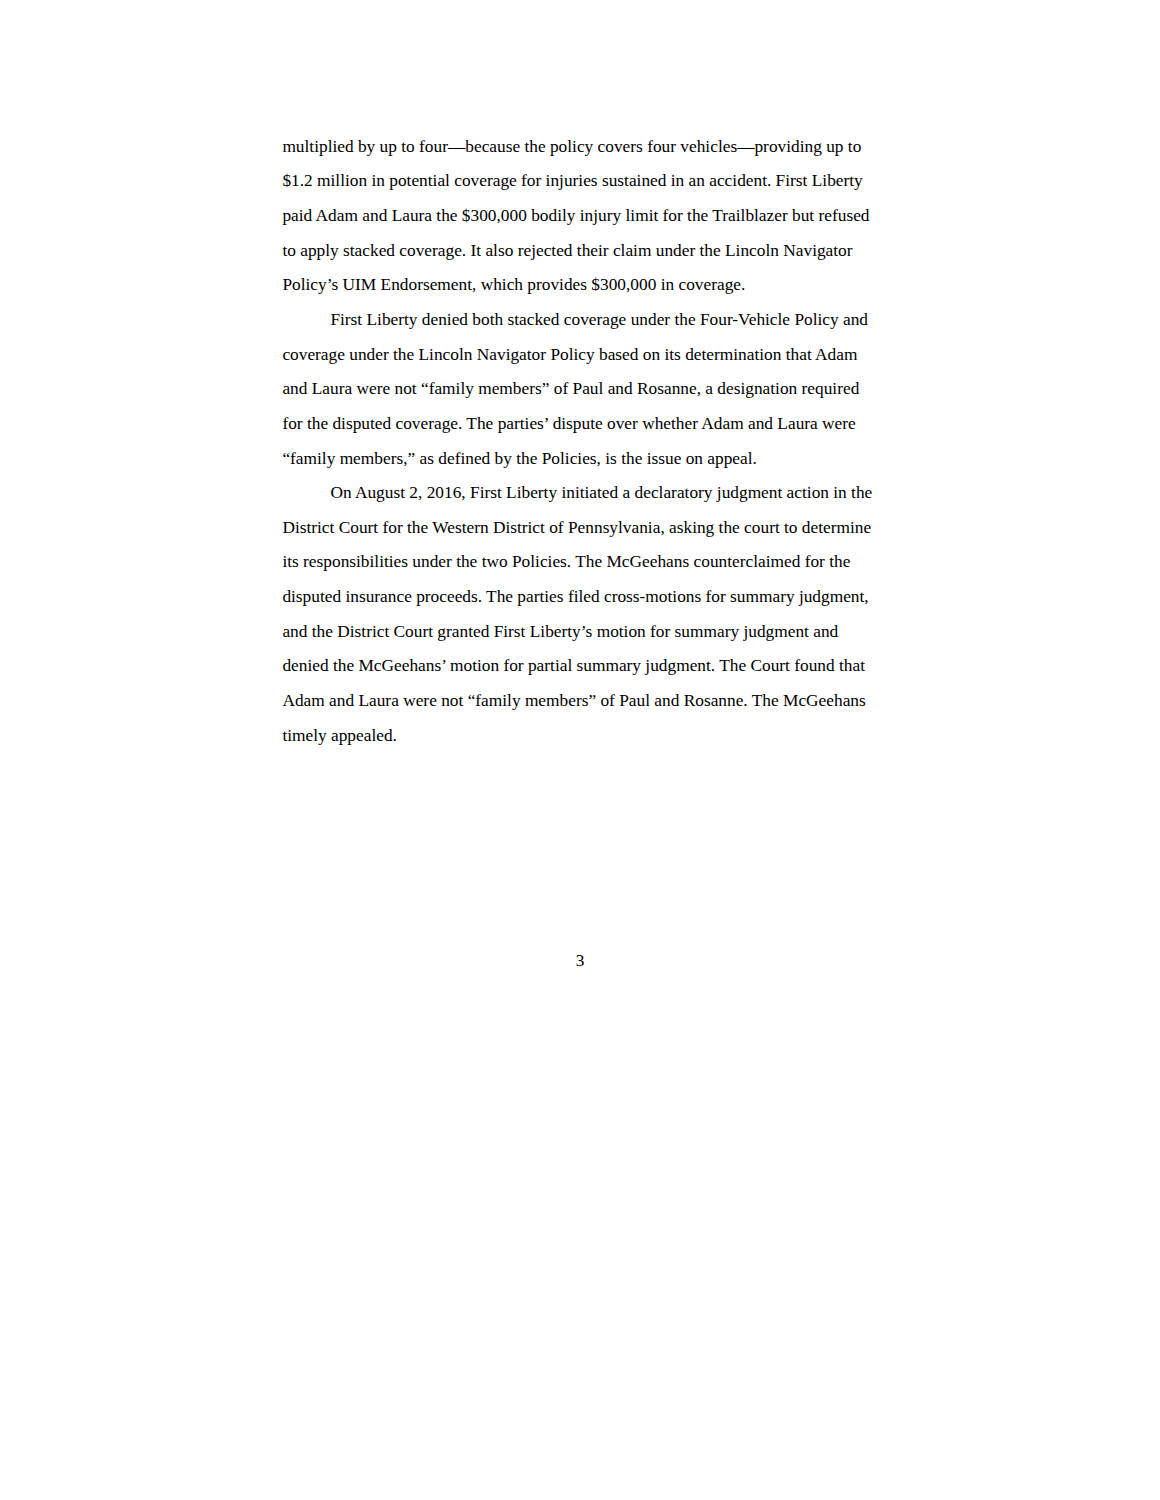multiplied by up to four—because the policy covers four vehicles—providing up to $1.2 million in potential coverage for injuries sustained in an accident. First Liberty paid Adam and Laura the $300,000 bodily injury limit for the Trailblazer but refused to apply stacked coverage. It also rejected their claim under the Lincoln Navigator Policy’s UIM Endorsement, which provides $300,000 in coverage.
First Liberty denied both stacked coverage under the Four-Vehicle Policy and coverage under the Lincoln Navigator Policy based on its determination that Adam and Laura were not “family members” of Paul and Rosanne, a designation required for the disputed coverage. The parties’ dispute over whether Adam and Laura were “family members,” as defined by the Policies, is the issue on appeal.
On August 2, 2016, First Liberty initiated a declaratory judgment action in the District Court for the Western District of Pennsylvania, asking the court to determine its responsibilities under the two Policies. The McGeehans counterclaimed for the disputed insurance proceeds. The parties filed cross-motions for summary judgment, and the District Court granted First Liberty’s motion for summary judgment and denied the McGeehans’ motion for partial summary judgment. The Court found that Adam and Laura were not “family members” of Paul and Rosanne. The McGeehans timely appealed.
3